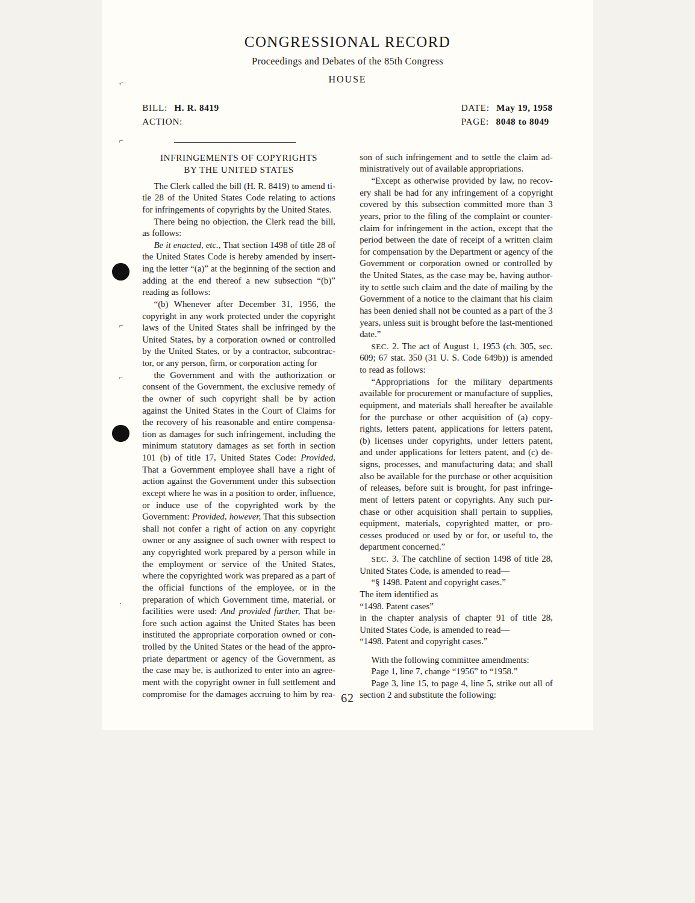⌐
⌐
⌐
⌐
·
CONGRESSIONAL RECORD
Proceedings and Debates of the 85th Congress
HOUSE
BILL: H. R. 8419
ACTION:
DATE: May 19, 1958
PAGE: 8048 to 8049
INFRINGEMENTS OF COPYRIGHTS
BY THE UNITED STATES
The Clerk called the bill (H. R. 8419) to amend title 28 of the United States Code relating to actions for infringements of copyrights by the United States.
There being no objection, the Clerk read the bill, as follows:
Be it enacted, etc., That section 1498 of title 28 of the United States Code is hereby amended by inserting the letter “(a)” at the beginning of the section and adding at the end thereof a new subsection “(b)” reading as follows:
“(b) Whenever after December 31, 1956, the copyright in any work protected under the copyright laws of the United States shall be infringed by the United States, by a corporation owned or controlled by the United States, or by a contractor, subcontractor, or any person, firm, or corporation acting for
the Government and with the authorization or consent of the Government, the exclusive remedy of the owner of such copyright shall be by action against the United States in the Court of Claims for the recovery of his reasonable and entire compensation as damages for such infringement, including the minimum statutory damages as set forth in section 101 (b) of title 17, United States Code: Provided, That a Government employee shall have a right of action against the Government under this subsection except where he was in a position to order, influence, or induce use of the copyrighted work by the Government: Provided, however, That this subsection shall not confer a right of action on any copyright owner or any assignee of such owner with respect to any copyrighted work prepared by a person while in the employment or service of the United States, where the copyrighted work was prepared as a part of the official functions of the employee, or in the preparation of which Government time, material, or facilities were used: And provided further, That before such action against the United States has been instituted the appropriate corporation owned or controlled by the United States or the head of the appropriate department or agency of the Government, as the case may be, is authorized to enter into an agreement with the copyright owner in full settlement and compromise for the damages accruing to him by reason of such infringement and to settle the claim administratively out of available appropriations.
“Except as otherwise provided by law, no recovery shall be had for any infringement of a copyright covered by this subsection committed more than 3 years, prior to the filing of the complaint or counterclaim for infringement in the action, except that the period between the date of receipt of a written claim for compensation by the Department or agency of the Government or corporation owned or controlled by the United States, as the case may be, having authority to settle such claim and the date of mailing by the Government of a notice to the claimant that his claim has been denied shall not be counted as a part of the 3 years, unless suit is brought before the last-mentioned date.”
SEC. 2. The act of August 1, 1953 (ch. 305, sec. 609; 67 stat. 350 (31 U. S. Code 649b)) is amended to read as follows:
“Appropriations for the military departments available for procurement or manufacture of supplies, equipment, and materials shall hereafter be available for the purchase or other acquisition of (a) copyrights, letters patent, applications for letters patent, (b) licenses under copyrights, under letters patent, and under applications for letters patent, and (c) designs, processes, and manufacturing data; and shall also be available for the purchase or other acquisition of releases, before suit is brought, for past infringement of letters patent or copyrights. Any such purchase or other acquisition shall pertain to supplies, equipment, materials, copyrighted matter, or processes produced or used by or for, or useful to, the department concerned.”
SEC. 3. The catchline of section 1498 of title 28, United States Code, is amended to read—
“§ 1498. Patent and copyright cases.”
The item identified as
“1498. Patent cases”
in the chapter analysis of chapter 91 of title 28, United States Code, is amended to read—
“1498. Patent and copyright cases.”
With the following committee amendments:
Page 1, line 7, change “1956” to “1958.”
Page 3, line 15, to page 4, line 5, strike out all of section 2 and substitute the following:
62